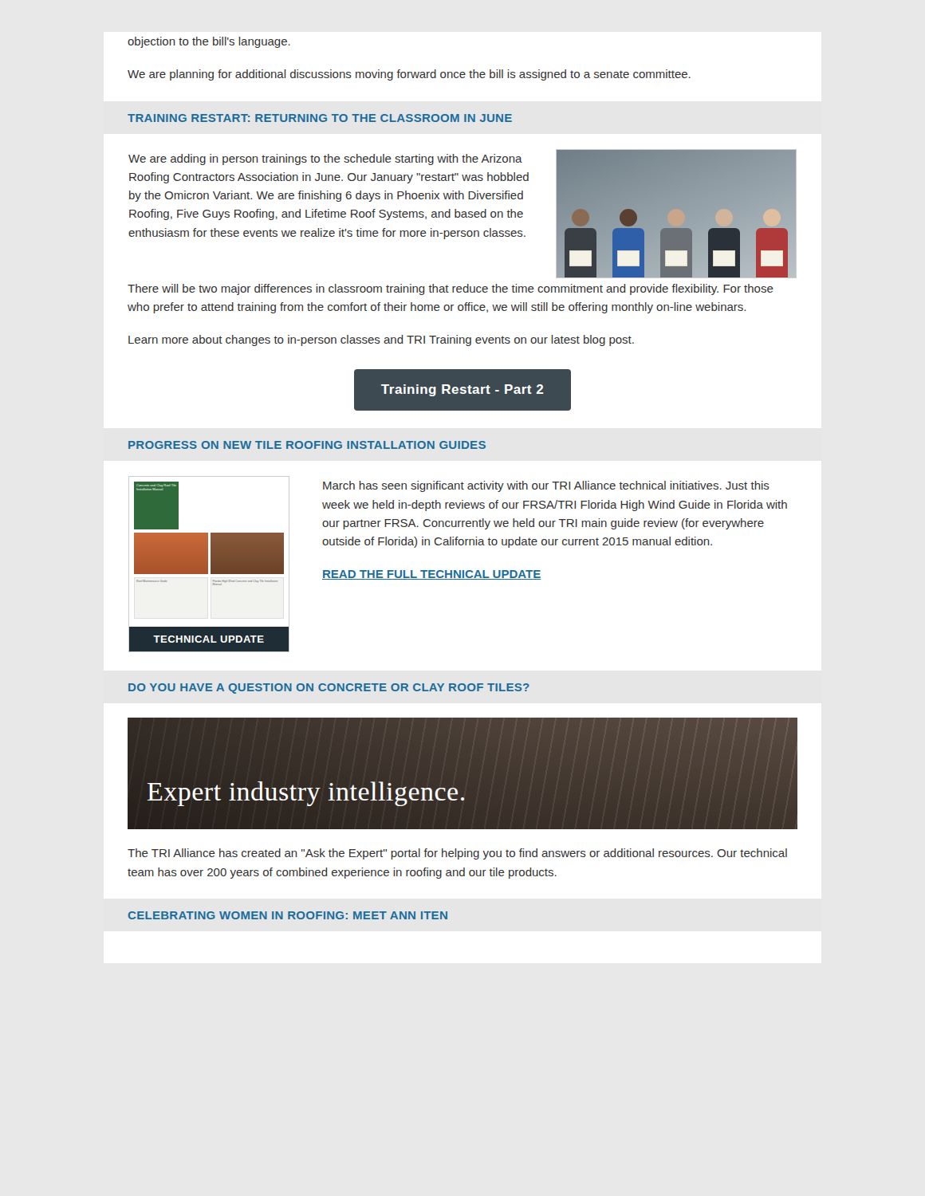objection to the bill's language.
We are planning for additional discussions moving forward once the bill is assigned to a senate committee.
TRAINING RESTART: RETURNING TO THE CLASSROOM IN JUNE
| We are adding in person trainings to the schedule starting with the Arizona Roofing Contractors Association in June. Our January "restart" was hobbled by the Omicron Variant. We are finishing 6 days in Phoenix with Diversified Roofing, Five Guys Roofing, and Lifetime Roof Systems, and based on the enthusiasm for these events we realize it's time for more in-person classes. | |
There will be two major differences in classroom training that reduce the time commitment and provide flexibility. For those who prefer to attend training from the comfort of their home or office, we will still be offering monthly on-line webinars.
Learn more about changes to in-person classes and TRI Training events on our latest blog post.
Training Restart - Part 2
PROGRESS ON NEW TILE ROOFING INSTALLATION GUIDES
| Concrete and Clay Roof Tile Installation Manual Roof Maintenance Guide Florida High Wind Concrete and Clay Tile Installation Manual TECHNICAL UPDATE | March has seen significant activity with our TRI Alliance technical initiatives. Just this week we held in-depth reviews of our FRSA/TRI Florida High Wind Guide in Florida with our partner FRSA. Concurrently we held our TRI main guide review (for everywhere outside of Florida) in California to update our current 2015 manual edition. READ THE FULL TECHNICAL UPDATE |
DO YOU HAVE A QUESTION ON CONCRETE OR CLAY ROOF TILES?
Expert industry intelligence.
The TRI Alliance has created an "Ask the Expert" portal for helping you to find answers or additional resources. Our technical team has over 200 years of combined experience in roofing and our tile products.
CELEBRATING WOMEN IN ROOFING: MEET ANN ITEN